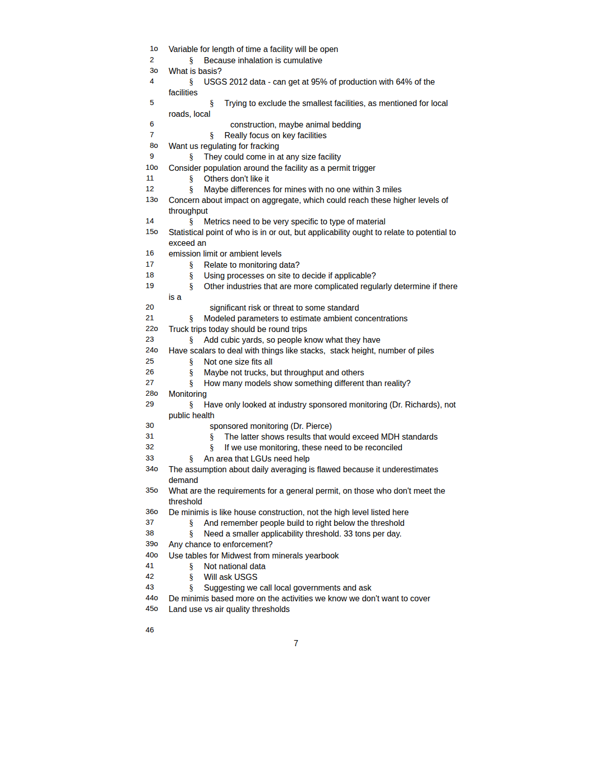| 1 | o | Variable for length of time a facility will be open |
| 2 | | § Because inhalation is cumulative |
| 3 | o | What is basis? |
| 4 | | § USGS 2012 data - can get at 95% of production with 64% of the facilities |
| 5 | | § Trying to exclude the smallest facilities, as mentioned for local roads, local |
| 6 | | construction, maybe animal bedding |
| 7 | | § Really focus on key facilities |
| 8 | o | Want us regulating for fracking |
| 9 | | § They could come in at any size facility |
| 10 | o | Consider population around the facility as a permit trigger |
| 11 | | § Others don't like it |
| 12 | | § Maybe differences for mines with no one within 3 miles |
| 13 | o | Concern about impact on aggregate, which could reach these higher levels of throughput |
| 14 | | § Metrics need to be very specific to type of material |
| 15 | o | Statistical point of who is in or out, but applicability ought to relate to potential to exceed an |
| 16 | | emission limit or ambient levels |
| 17 | | § Relate to monitoring data? |
| 18 | | § Using processes on site to decide if applicable? |
| 19 | | § Other industries that are more complicated regularly determine if there is a |
| 20 | | significant risk or threat to some standard |
| 21 | | § Modeled parameters to estimate ambient concentrations |
| 22 | o | Truck trips today should be round trips |
| 23 | | § Add cubic yards, so people know what they have |
| 24 | o | Have scalars to deal with things like stacks, stack height, number of piles |
| 25 | | § Not one size fits all |
| 26 | | § Maybe not trucks, but throughput and others |
| 27 | | § How many models show something different than reality? |
| 28 | o | Monitoring |
| 29 | | § Have only looked at industry sponsored monitoring (Dr. Richards), not public health |
| 30 | | sponsored monitoring (Dr. Pierce) |
| 31 | | § The latter shows results that would exceed MDH standards |
| 32 | | § If we use monitoring, these need to be reconciled |
| 33 | | § An area that LGUs need help |
| 34 | o | The assumption about daily averaging is flawed because it underestimates demand |
| 35 | o | What are the requirements for a general permit, on those who don't meet the threshold |
| 36 | o | De minimis is like house construction, not the high level listed here |
| 37 | | § And remember people build to right below the threshold |
| 38 | | § Need a smaller applicability threshold. 33 tons per day. |
| 39 | o | Any chance to enforcement? |
| 40 | o | Use tables for Midwest from minerals yearbook |
| 41 | | § Not national data |
| 42 | | § Will ask USGS |
| 43 | | § Suggesting we call local governments and ask |
| 44 | o | De minimis based more on the activities we know we don't want to cover |
| 45 | o | Land use vs air quality thresholds |
| 46 | | |
7